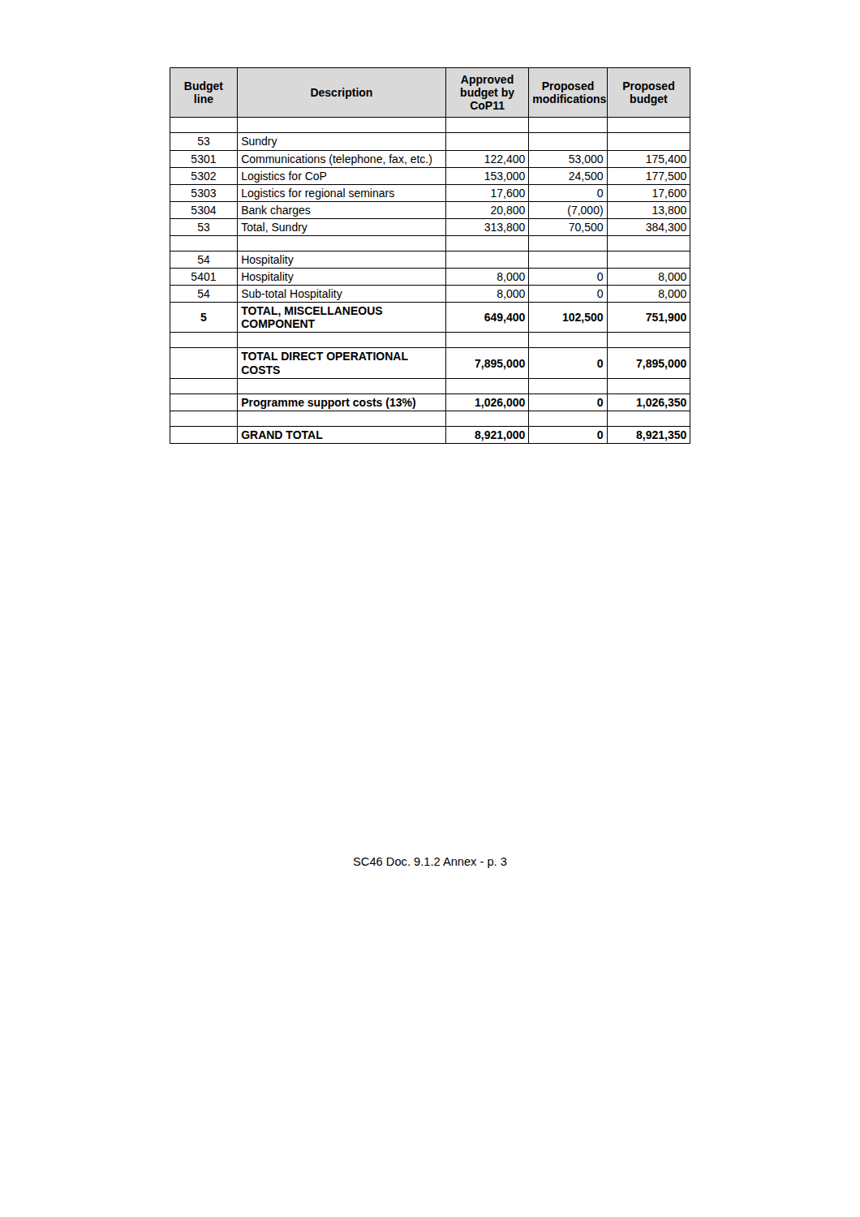| Budget line | Description | Approved budget by CoP11 | Proposed modifications | Proposed budget |
| --- | --- | --- | --- | --- |
| 53 | Sundry | | | |
| 5301 | Communications (telephone, fax, etc.) | 122,400 | 53,000 | 175,400 |
| 5302 | Logistics for CoP | 153,000 | 24,500 | 177,500 |
| 5303 | Logistics for regional seminars | 17,600 | 0 | 17,600 |
| 5304 | Bank charges | 20,800 | (7,000) | 13,800 |
| 53 | Total, Sundry | 313,800 | 70,500 | 384,300 |
| 54 | Hospitality | | | |
| 5401 | Hospitality | 8,000 | 0 | 8,000 |
| 54 | Sub-total Hospitality | 8,000 | 0 | 8,000 |
| 5 | TOTAL, MISCELLANEOUS COMPONENT | 649,400 | 102,500 | 751,900 |
| | TOTAL DIRECT OPERATIONAL COSTS | 7,895,000 | 0 | 7,895,000 |
| | Programme support costs (13%) | 1,026,000 | 0 | 1,026,350 |
| | GRAND TOTAL | 8,921,000 | 0 | 8,921,350 |
SC46 Doc. 9.1.2 Annex - p. 3